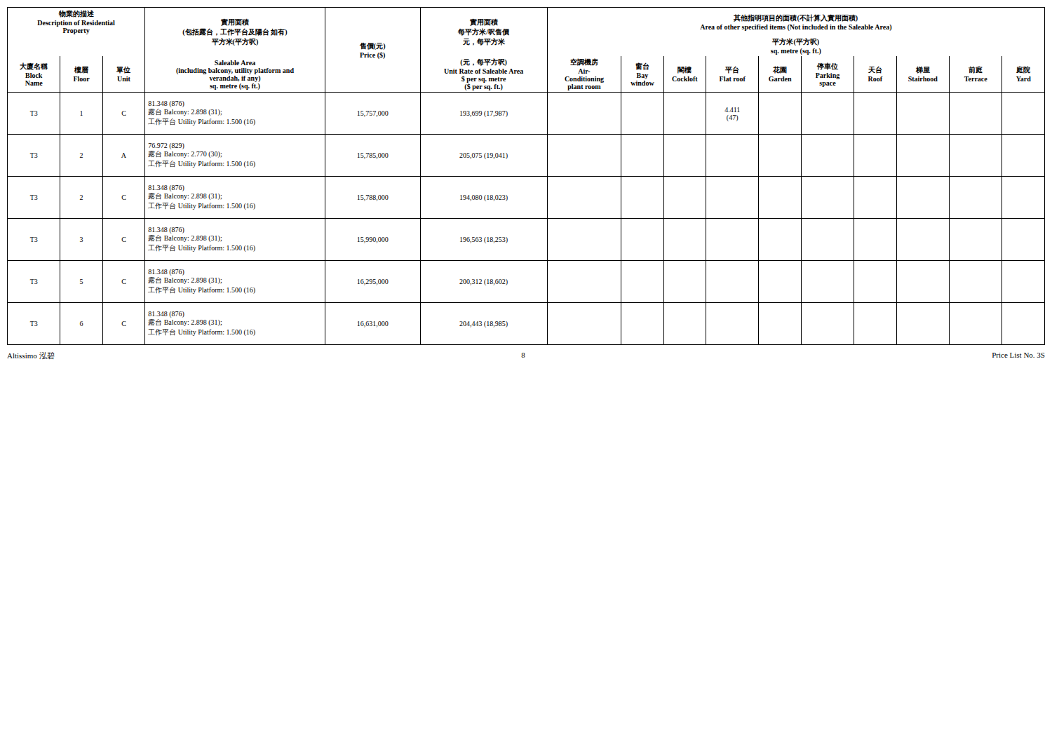| 物業的描述 Description of Residential Property | 實用面積 (包括露台，工作平台及陽台 如有) 平方米(平方呎) | 售價(元) Price ($) | 實用面積 每平方米/呎售價 元，每平方米 | 其他指明項目的面積(不計算入實用面積) Area of other specified items (Not included in the Saleable Area) |
| --- | --- | --- | --- | --- |
| | 平方米(平方呎) sq. metre (sq. ft.) |
| 大廈名稱 Block Name | 樓層 Floor | 單位 Unit | Saleable Area (including balcony, utility platform and verandah, if any) sq. metre (sq. ft.) | (元，每平方呎) Unit Rate of Saleable Area $ per sq. metre ($ per sq. ft.) | 空調機房 Air- Conditioning plant room | 窗台 Bay window | 閣樓 Cockloft | 平台 Flat roof | 花園 Garden | 停車位 Parking space | 天台 Roof | 梯屋 Stairhood | 前庭 Terrace | 庭院 Yard |
| T3 | 1 | C | 81.348 (876) 露台 Balcony: 2.898 (31); 工作平台 Utility Platform: 1.500 (16) | 15,757,000 | 193,699 (17,987) | | | | 4.411 (47) | | | | | | |
| T3 | 2 | A | 76.972 (829) 露台 Balcony: 2.770 (30); 工作平台 Utility Platform: 1.500 (16) | 15,785,000 | 205,075 (19,041) | | | | | | | | | | |
| T3 | 2 | C | 81.348 (876) 露台 Balcony: 2.898 (31); 工作平台 Utility Platform: 1.500 (16) | 15,788,000 | 194,080 (18,023) | | | | | | | | | | |
| T3 | 3 | C | 81.348 (876) 露台 Balcony: 2.898 (31); 工作平台 Utility Platform: 1.500 (16) | 15,990,000 | 196,563 (18,253) | | | | | | | | | | |
| T3 | 5 | C | 81.348 (876) 露台 Balcony: 2.898 (31); 工作平台 Utility Platform: 1.500 (16) | 16,295,000 | 200,312 (18,602) | | | | | | | | | | |
| T3 | 6 | C | 81.348 (876) 露台 Balcony: 2.898 (31); 工作平台 Utility Platform: 1.500 (16) | 16,631,000 | 204,443 (18,985) | | | | | | | | | | |
Altissimo 泓碧
8
Price List No. 3S